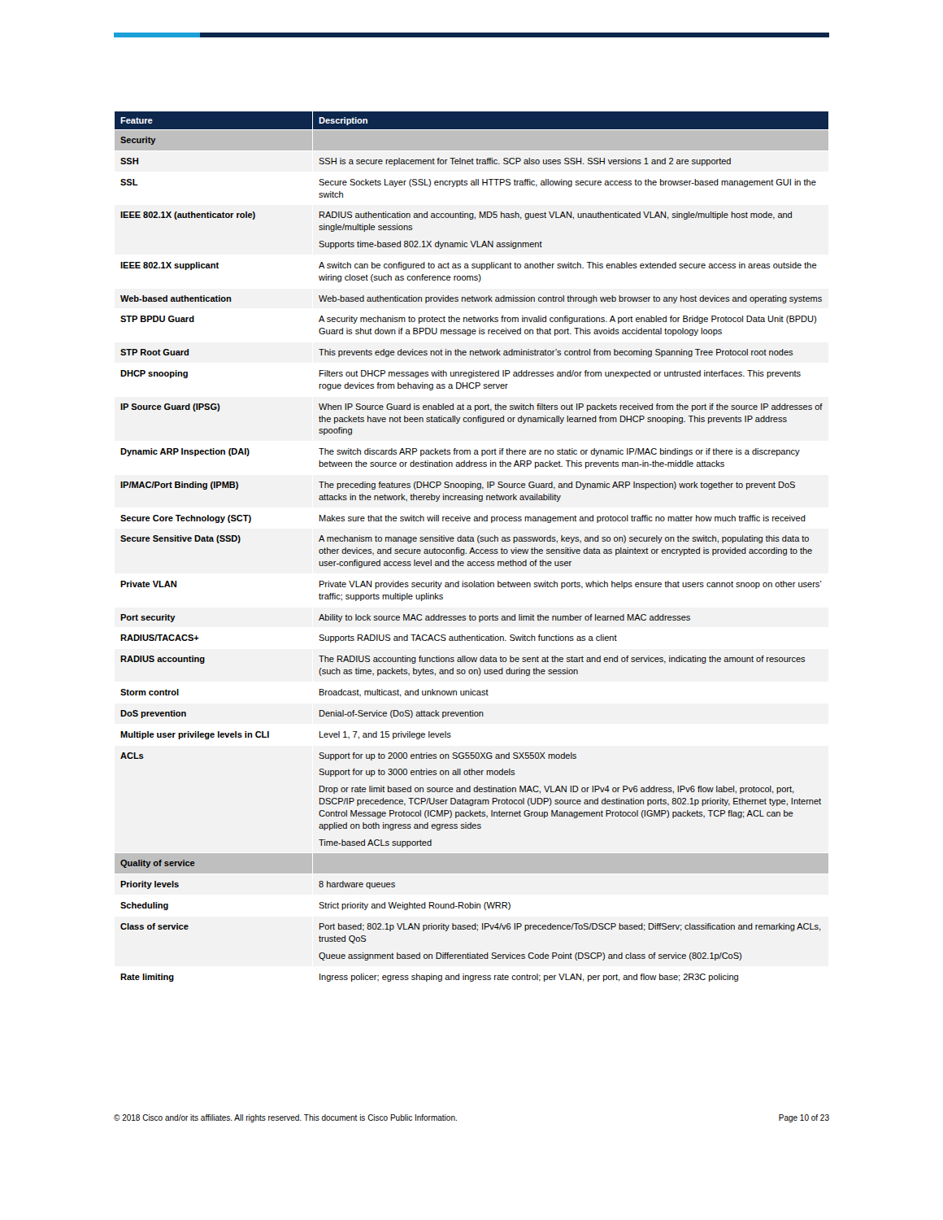| Feature | Description |
| --- | --- |
| Security | |
| SSH | SSH is a secure replacement for Telnet traffic. SCP also uses SSH. SSH versions 1 and 2 are supported |
| SSL | Secure Sockets Layer (SSL) encrypts all HTTPS traffic, allowing secure access to the browser-based management GUI in the switch |
| IEEE 802.1X (authenticator role) | RADIUS authentication and accounting, MD5 hash, guest VLAN, unauthenticated VLAN, single/multiple host mode, and single/multiple sessions Supports time-based 802.1X dynamic VLAN assignment |
| IEEE 802.1X supplicant | A switch can be configured to act as a supplicant to another switch. This enables extended secure access in areas outside the wiring closet (such as conference rooms) |
| Web-based authentication | Web-based authentication provides network admission control through web browser to any host devices and operating systems |
| STP BPDU Guard | A security mechanism to protect the networks from invalid configurations. A port enabled for Bridge Protocol Data Unit (BPDU) Guard is shut down if a BPDU message is received on that port. This avoids accidental topology loops |
| STP Root Guard | This prevents edge devices not in the network administrator’s control from becoming Spanning Tree Protocol root nodes |
| DHCP snooping | Filters out DHCP messages with unregistered IP addresses and/or from unexpected or untrusted interfaces. This prevents rogue devices from behaving as a DHCP server |
| IP Source Guard (IPSG) | When IP Source Guard is enabled at a port, the switch filters out IP packets received from the port if the source IP addresses of the packets have not been statically configured or dynamically learned from DHCP snooping. This prevents IP address spoofing |
| Dynamic ARP Inspection (DAI) | The switch discards ARP packets from a port if there are no static or dynamic IP/MAC bindings or if there is a discrepancy between the source or destination address in the ARP packet. This prevents man-in-the-middle attacks |
| IP/MAC/Port Binding (IPMB) | The preceding features (DHCP Snooping, IP Source Guard, and Dynamic ARP Inspection) work together to prevent DoS attacks in the network, thereby increasing network availability |
| Secure Core Technology (SCT) | Makes sure that the switch will receive and process management and protocol traffic no matter how much traffic is received |
| Secure Sensitive Data (SSD) | A mechanism to manage sensitive data (such as passwords, keys, and so on) securely on the switch, populating this data to other devices, and secure autoconfig. Access to view the sensitive data as plaintext or encrypted is provided according to the user-configured access level and the access method of the user |
| Private VLAN | Private VLAN provides security and isolation between switch ports, which helps ensure that users cannot snoop on other users’ traffic; supports multiple uplinks |
| Port security | Ability to lock source MAC addresses to ports and limit the number of learned MAC addresses |
| RADIUS/TACACS+ | Supports RADIUS and TACACS authentication. Switch functions as a client |
| RADIUS accounting | The RADIUS accounting functions allow data to be sent at the start and end of services, indicating the amount of resources (such as time, packets, bytes, and so on) used during the session |
| Storm control | Broadcast, multicast, and unknown unicast |
| DoS prevention | Denial-of-Service (DoS) attack prevention |
| Multiple user privilege levels in CLI | Level 1, 7, and 15 privilege levels |
| ACLs | Support for up to 2000 entries on SG550XG and SX550X models Support for up to 3000 entries on all other models Drop or rate limit based on source and destination MAC, VLAN ID or IPv4 or Pv6 address, IPv6 flow label, protocol, port, DSCP/IP precedence, TCP/User Datagram Protocol (UDP) source and destination ports, 802.1p priority, Ethernet type, Internet Control Message Protocol (ICMP) packets, Internet Group Management Protocol (IGMP) packets, TCP flag; ACL can be applied on both ingress and egress sides Time-based ACLs supported |
| Quality of service | |
| Priority levels | 8 hardware queues |
| Scheduling | Strict priority and Weighted Round-Robin (WRR) |
| Class of service | Port based; 802.1p VLAN priority based; IPv4/v6 IP precedence/ToS/DSCP based; DiffServ; classification and remarking ACLs, trusted QoS Queue assignment based on Differentiated Services Code Point (DSCP) and class of service (802.1p/CoS) |
| Rate limiting | Ingress policer; egress shaping and ingress rate control; per VLAN, per port, and flow base; 2R3C policing |
© 2018 Cisco and/or its affiliates. All rights reserved. This document is Cisco Public Information. Page 10 of 23